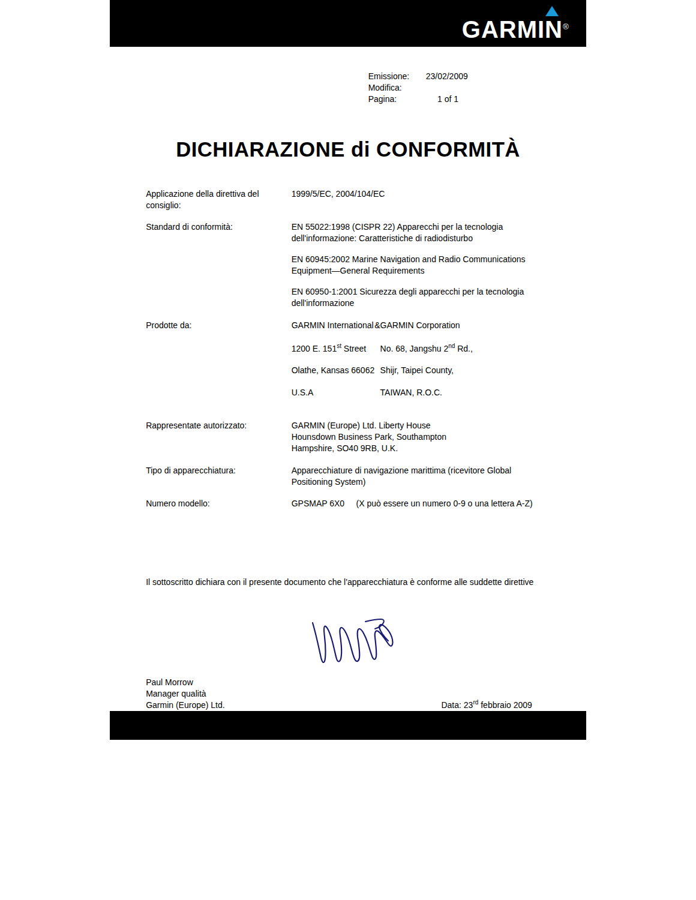GARMIN®
Emissione:
23/02/2009
Modifica:
Pagina:
1 of 1
DICHIARAZIONE di CONFORMITÀ
| Applicazione della direttiva del consiglio: | 1999/5/EC, 2004/104/EC |
| Standard di conformità: | EN 55022:1998 (CISPR 22) Apparecchi per la tecnologia dell'informazione: Caratteristiche di radiodisturbo EN 60945:2002 Marine Navigation and Radio Communications Equipment—General Requirements EN 60950-1:2001 Sicurezza degli apparecchi per la tecnologia dell'informazione |
| Prodotte da: | / GARMIN International / & / GARMIN Corporation / / 1200 E. 151 st Street / / No. 68, Jangshu 2 nd Rd., / / Olathe, Kansas 66062 / / Shijr, Taipei County, / / U.S.A / / TAIWAN, R.O.C. / |
| Rappresentate autorizzato: | GARMIN (Europe) Ltd. Liberty House Hounsdown Business Park, Southampton Hampshire, SO40 9RB, U.K. |
| Tipo di apparecchiatura: | Apparecchiature di navigazione marittima (ricevitore Global Positioning System) |
| Numero modello: | GPSMAP 6X0 (X può essere un numero 0-9 o una lettera A-Z) |
Il sottoscritto dichiara con il presente documento che l'apparecchiatura è conforme alle suddette direttive
Paul Morrow
Manager qualità
Garmin (Europe) Ltd.
Data: 23rd febbraio 2009